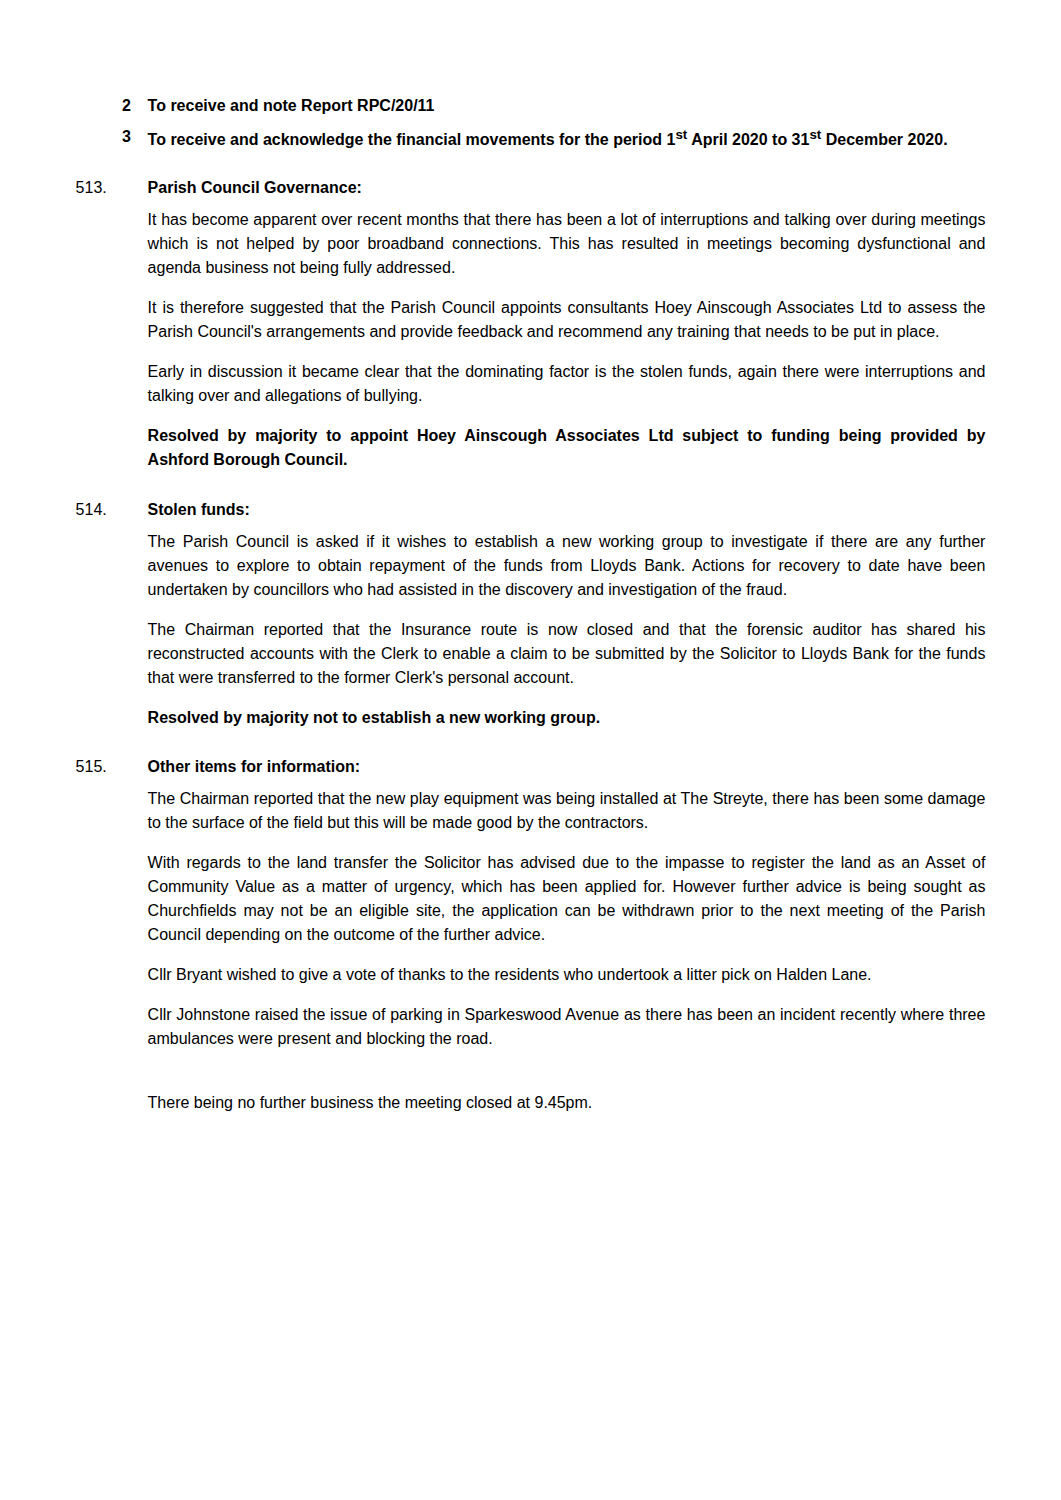2 To receive and note Report RPC/20/11
3 To receive and acknowledge the financial movements for the period 1st April 2020 to 31st December 2020.
513.
Parish Council Governance:
It has become apparent over recent months that there has been a lot of interruptions and talking over during meetings which is not helped by poor broadband connections. This has resulted in meetings becoming dysfunctional and agenda business not being fully addressed.
It is therefore suggested that the Parish Council appoints consultants Hoey Ainscough Associates Ltd to assess the Parish Council's arrangements and provide feedback and recommend any training that needs to be put in place.
Early in discussion it became clear that the dominating factor is the stolen funds, again there were interruptions and talking over and allegations of bullying.
Resolved by majority to appoint Hoey Ainscough Associates Ltd subject to funding being provided by Ashford Borough Council.
514.
Stolen funds:
The Parish Council is asked if it wishes to establish a new working group to investigate if there are any further avenues to explore to obtain repayment of the funds from Lloyds Bank. Actions for recovery to date have been undertaken by councillors who had assisted in the discovery and investigation of the fraud.
The Chairman reported that the Insurance route is now closed and that the forensic auditor has shared his reconstructed accounts with the Clerk to enable a claim to be submitted by the Solicitor to Lloyds Bank for the funds that were transferred to the former Clerk's personal account.
Resolved by majority not to establish a new working group.
515.
Other items for information:
The Chairman reported that the new play equipment was being installed at The Streyte, there has been some damage to the surface of the field but this will be made good by the contractors.
With regards to the land transfer the Solicitor has advised due to the impasse to register the land as an Asset of Community Value as a matter of urgency, which has been applied for. However further advice is being sought as Churchfields may not be an eligible site, the application can be withdrawn prior to the next meeting of the Parish Council depending on the outcome of the further advice.
Cllr Bryant wished to give a vote of thanks to the residents who undertook a litter pick on Halden Lane.
Cllr Johnstone raised the issue of parking in Sparkeswood Avenue as there has been an incident recently where three ambulances were present and blocking the road.
There being no further business the meeting closed at 9.45pm.